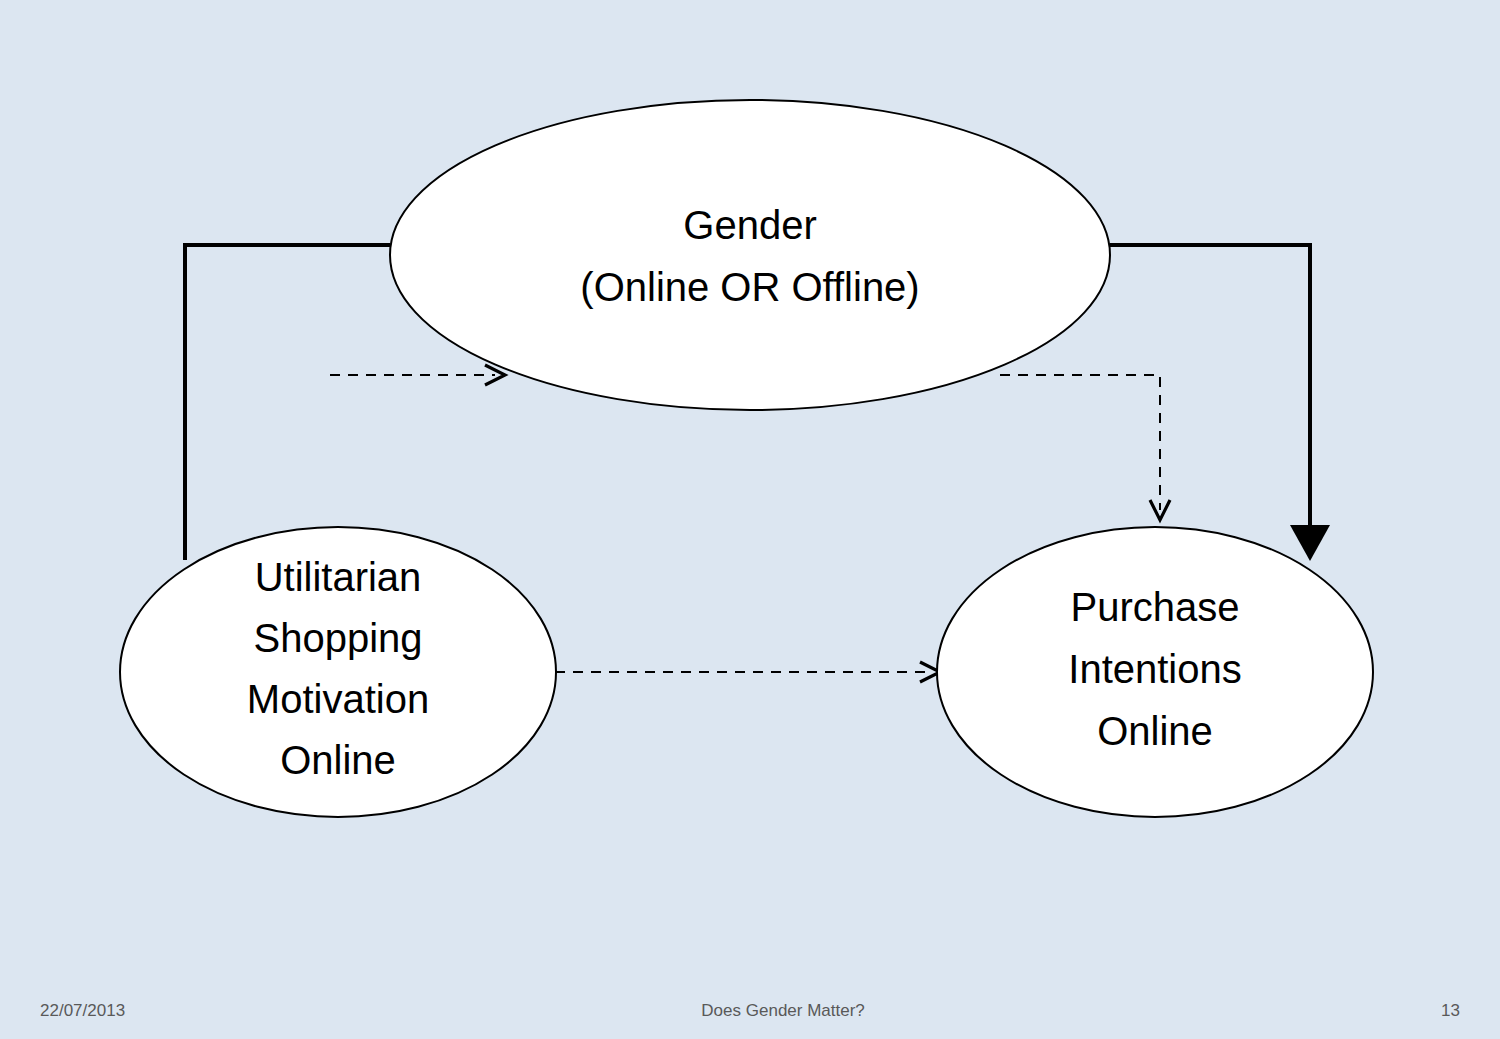Conceptual model linking Gender, Utilitarian Shopping Motivation Online, and Purchase Intentions Online Gender (Online OR Offline) is connected by solid lines to Utilitarian Shopping Motivation Online and Purchase Intentions Online. Dashed arrows run from Utilitarian Shopping Motivation Online to Gender, from Gender to Purchase Intentions Online, and from Utilitarian Shopping Motivation Online to Purchase Intentions Online. Gender (Online OR Offline) Utilitarian Shopping Motivation Online Purchase Intentions Online
22/07/2013 Does Gender Matter? 13